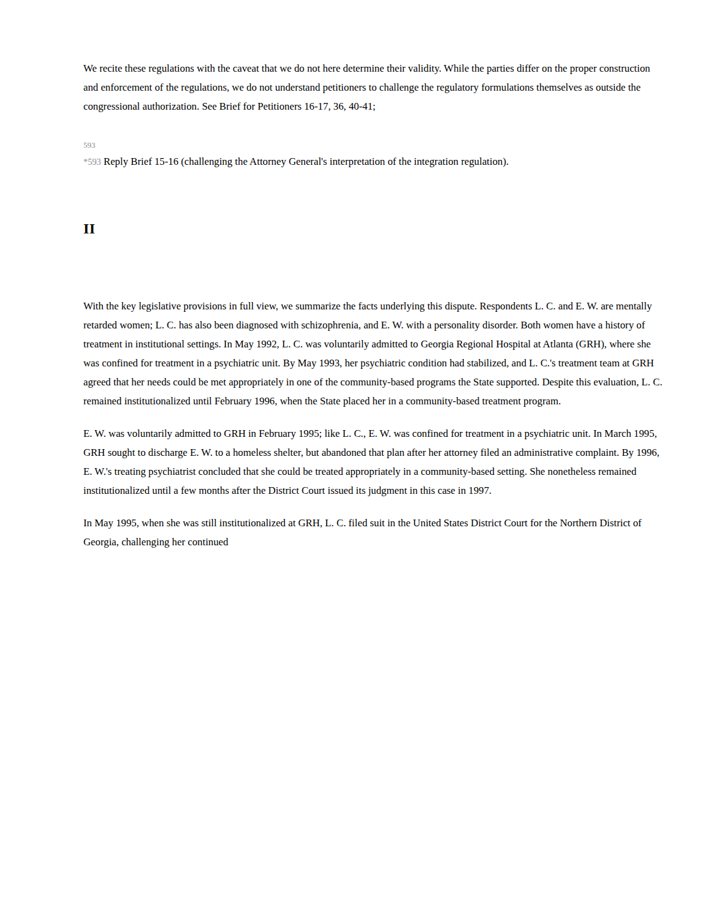We recite these regulations with the caveat that we do not here determine their validity. While the parties differ on the proper construction and enforcement of the regulations, we do not understand petitioners to challenge the regulatory formulations themselves as outside the congressional authorization. See Brief for Petitioners 16-17, 36, 40-41;
593
*593 Reply Brief 15-16 (challenging the Attorney General's interpretation of the integration regulation).
II
With the key legislative provisions in full view, we summarize the facts underlying this dispute. Respondents L. C. and E. W. are mentally retarded women; L. C. has also been diagnosed with schizophrenia, and E. W. with a personality disorder. Both women have a history of treatment in institutional settings. In May 1992, L. C. was voluntarily admitted to Georgia Regional Hospital at Atlanta (GRH), where she was confined for treatment in a psychiatric unit. By May 1993, her psychiatric condition had stabilized, and L. C.'s treatment team at GRH agreed that her needs could be met appropriately in one of the community-based programs the State supported. Despite this evaluation, L. C. remained institutionalized until February 1996, when the State placed her in a community-based treatment program.
E. W. was voluntarily admitted to GRH in February 1995; like L. C., E. W. was confined for treatment in a psychiatric unit. In March 1995, GRH sought to discharge E. W. to a homeless shelter, but abandoned that plan after her attorney filed an administrative complaint. By 1996, E. W.'s treating psychiatrist concluded that she could be treated appropriately in a community-based setting. She nonetheless remained institutionalized until a few months after the District Court issued its judgment in this case in 1997.
In May 1995, when she was still institutionalized at GRH, L. C. filed suit in the United States District Court for the Northern District of Georgia, challenging her continued